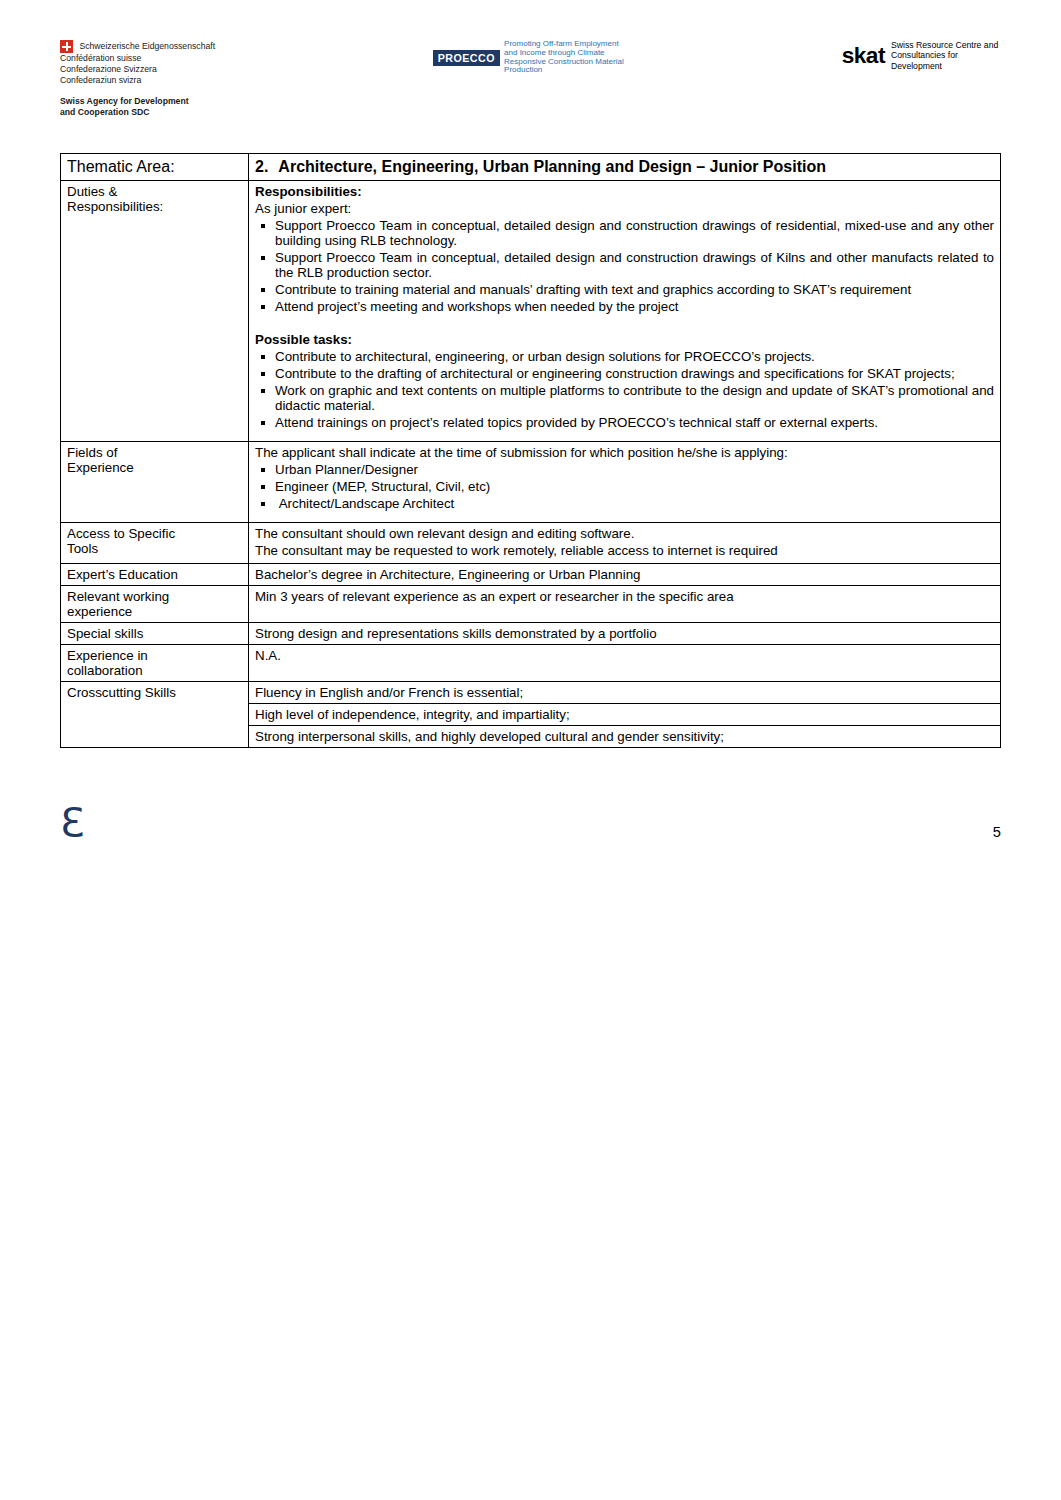Schweizerische Eidgenossenschaft
Confédération suisse
Confederazione Svizzera
Confederaziun svizra
Swiss Agency for Development
and Cooperation SDC
PROECCO Promoting Off-farm Employment and Income through Climate Responsive Construction Material Production
skat Swiss Resource Centre and
Consultancies for Development
| Thematic Area: | 2. Architecture, Engineering, Urban Planning and Design – Junior Position |
| Duties & Responsibilities: | Responsibilities: As junior expert: Support Proecco Team in conceptual, detailed design and construction drawings of residential, mixed-use and any other building using RLB technology. Support Proecco Team in conceptual, detailed design and construction drawings of Kilns and other manufacts related to the RLB production sector. Contribute to training material and manuals’ drafting with text and graphics according to SKAT’s requirement Attend project’s meeting and workshops when needed by the project Possible tasks: Contribute to architectural, engineering, or urban design solutions for PROECCO’s projects. Contribute to the drafting of architectural or engineering construction drawings and specifications for SKAT projects; Work on graphic and text contents on multiple platforms to contribute to the design and update of SKAT’s promotional and didactic material. Attend trainings on project’s related topics provided by PROECCO’s technical staff or external experts. |
| Fields of Experience | The applicant shall indicate at the time of submission for which position he/she is applying: Urban Planner/Designer Engineer (MEP, Structural, Civil, etc) Architect/Landscape Architect |
| Access to Specific Tools | The consultant should own relevant design and editing software. The consultant may be requested to work remotely, reliable access to internet is required |
| Expert’s Education | Bachelor’s degree in Architecture, Engineering or Urban Planning |
| Relevant working experience | Min 3 years of relevant experience as an expert or researcher in the specific area |
| Special skills | Strong design and representations skills demonstrated by a portfolio |
| Experience in collaboration | N.A. |
| Crosscutting Skills | Fluency in English and/or French is essential; |
| High level of independence, integrity, and impartiality; |
| Strong interpersonal skills, and highly developed cultural and gender sensitivity; |
ℇ
5